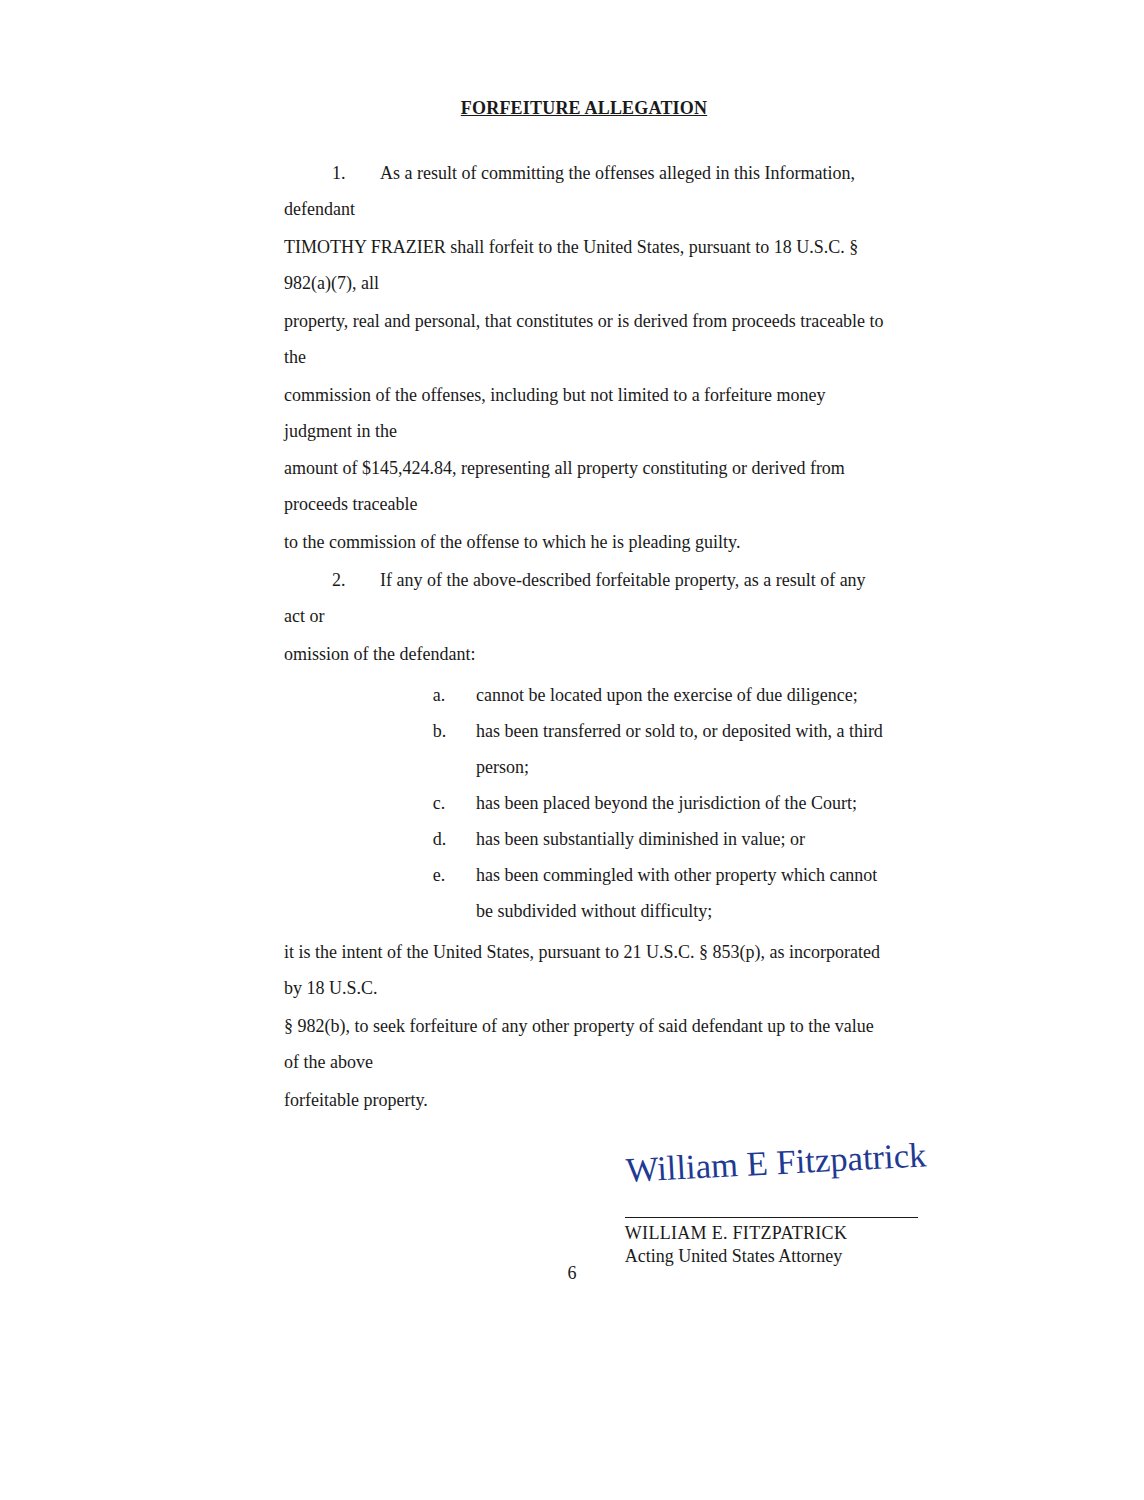FORFEITURE ALLEGATION
1. As a result of committing the offenses alleged in this Information, defendant
TIMOTHY FRAZIER shall forfeit to the United States, pursuant to 18 U.S.C. § 982(a)(7), all
property, real and personal, that constitutes or is derived from proceeds traceable to the
commission of the offenses, including but not limited to a forfeiture money judgment in the
amount of $145,424.84, representing all property constituting or derived from proceeds traceable
to the commission of the offense to which he is pleading guilty.
2. If any of the above-described forfeitable property, as a result of any act or
omission of the defendant:
a. cannot be located upon the exercise of due diligence;
b. has been transferred or sold to, or deposited with, a third person;
c. has been placed beyond the jurisdiction of the Court;
d. has been substantially diminished in value; or
e. has been commingled with other property which cannot be subdivided without difficulty;
it is the intent of the United States, pursuant to 21 U.S.C. § 853(p), as incorporated by 18 U.S.C.
§ 982(b), to seek forfeiture of any other property of said defendant up to the value of the above
forfeitable property.
William E Fitzpatrick
WILLIAM E. FITZPATRICK
Acting United States Attorney
6